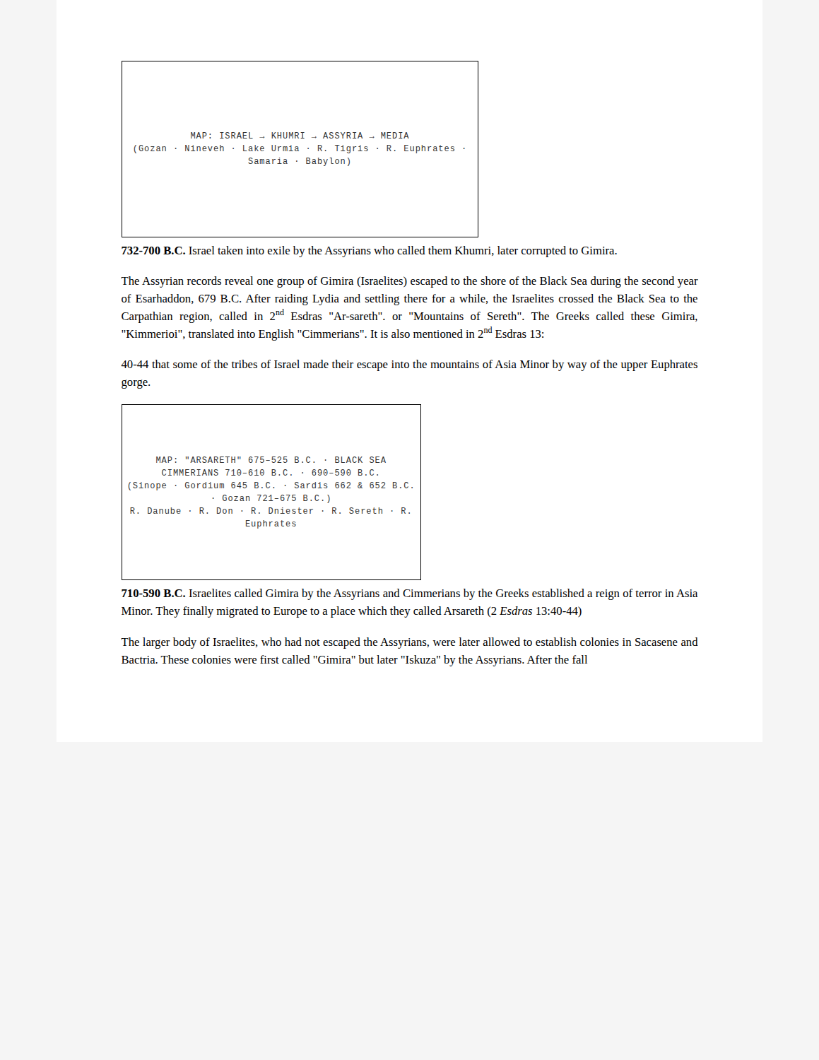MAP: ISRAEL → KHUMRI → ASSYRIA → MEDIA
(Gozan · Nineveh · Lake Urmia · R. Tigris · R. Euphrates · Samaria · Babylon)
732-700 B.C. Israel taken into exile by the Assyrians who called them Khumri, later corrupted to Gimira.
The Assyrian records reveal one group of Gimira (Israelites) escaped to the shore of the Black Sea during the second year of Esarhaddon, 679 B.C. After raiding Lydia and settling there for a while, the Israelites crossed the Black Sea to the Carpathian region, called in 2nd Esdras "Ar-sareth". or "Mountains of Sereth". The Greeks called these Gimira, "Kimmerioi", translated into English "Cimmerians". It is also mentioned in 2nd Esdras 13:
40-44 that some of the tribes of Israel made their escape into the mountains of Asia Minor by way of the upper Euphrates gorge.
MAP: "ARSARETH" 675–525 B.C. · BLACK SEA
CIMMERIANS 710–610 B.C. · 690–590 B.C.
(Sinope · Gordium 645 B.C. · Sardis 662 & 652 B.C. · Gozan 721–675 B.C.)
R. Danube · R. Don · R. Dniester · R. Sereth · R. Euphrates
710-590 B.C. Israelites called Gimira by the Assyrians and Cimmerians by the Greeks established a reign of terror in Asia Minor. They finally migrated to Europe to a place which they called Arsareth (2 Esdras 13:40-44)
The larger body of Israelites, who had not escaped the Assyrians, were later allowed to establish colonies in Sacasene and Bactria. These colonies were first called "Gimira" but later "Iskuza" by the Assyrians. After the fall